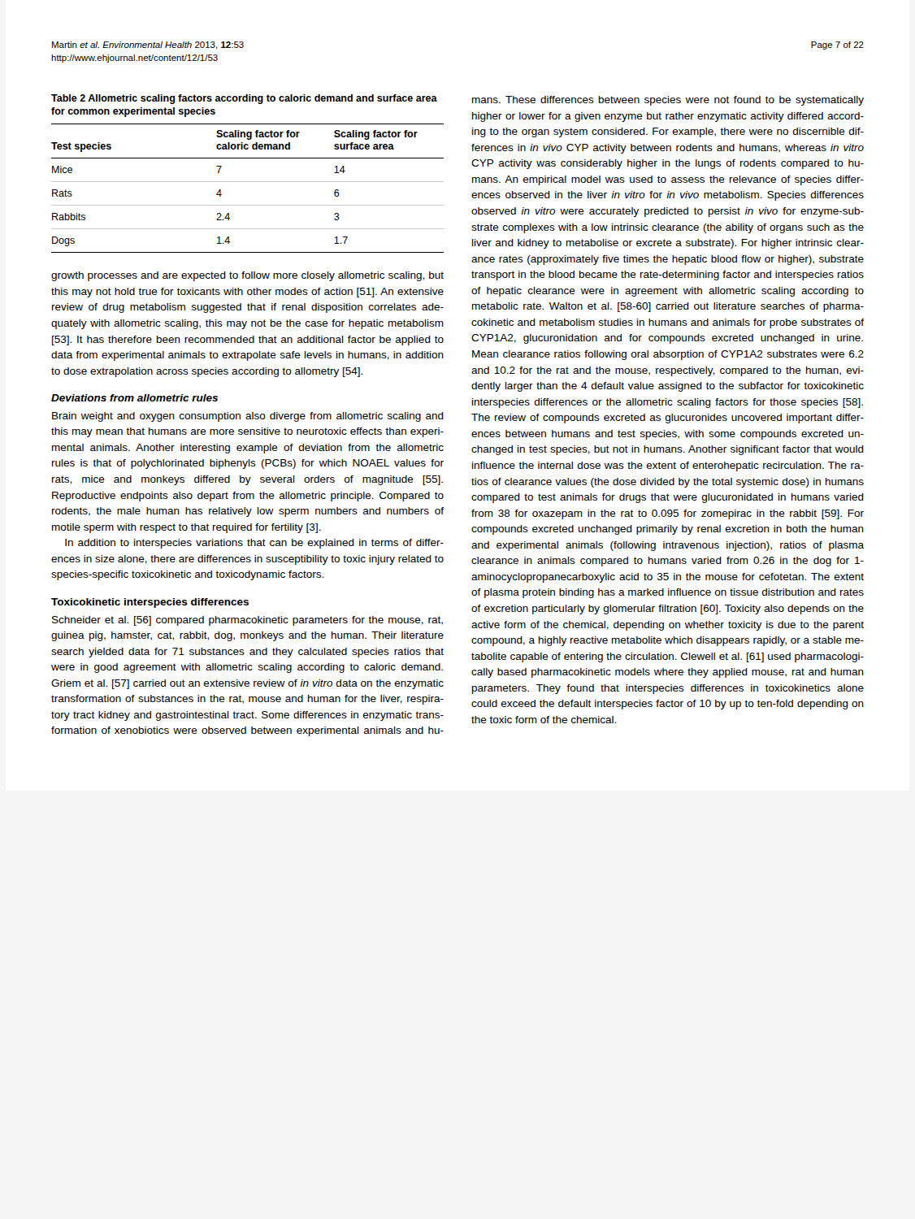Martin et al. Environmental Health 2013, 12:53
http://www.ehjournal.net/content/12/1/53
Page 7 of 22
Table 2 Allometric scaling factors according to caloric demand and surface area for common experimental species
| Test species | Scaling factor for caloric demand | Scaling factor for surface area |
| --- | --- | --- |
| Mice | 7 | 14 |
| Rats | 4 | 6 |
| Rabbits | 2.4 | 3 |
| Dogs | 1.4 | 1.7 |
growth processes and are expected to follow more closely allometric scaling, but this may not hold true for toxicants with other modes of action [51]. An extensive review of drug metabolism suggested that if renal disposition correlates adequately with allometric scaling, this may not be the case for hepatic metabolism [53]. It has therefore been recommended that an additional factor be applied to data from experimental animals to extrapolate safe levels in humans, in addition to dose extrapolation across species according to allometry [54].
Deviations from allometric rules
Brain weight and oxygen consumption also diverge from allometric scaling and this may mean that humans are more sensitive to neurotoxic effects than experimental animals. Another interesting example of deviation from the allometric rules is that of polychlorinated biphenyls (PCBs) for which NOAEL values for rats, mice and monkeys differed by several orders of magnitude [55]. Reproductive endpoints also depart from the allometric principle. Compared to rodents, the male human has relatively low sperm numbers and numbers of motile sperm with respect to that required for fertility [3].
In addition to interspecies variations that can be explained in terms of differences in size alone, there are differences in susceptibility to toxic injury related to species-specific toxicokinetic and toxicodynamic factors.
Toxicokinetic interspecies differences
Schneider et al. [56] compared pharmacokinetic parameters for the mouse, rat, guinea pig, hamster, cat, rabbit, dog, monkeys and the human. Their literature search yielded data for 71 substances and they calculated species ratios that were in good agreement with allometric scaling according to caloric demand. Griem et al. [57] carried out an extensive review of in vitro data on the enzymatic transformation of substances in the rat, mouse and human for the liver, respiratory tract kidney and gastrointestinal tract. Some differences in enzymatic transformation of xenobiotics were observed between experimental animals and humans. These differences between species were not found to be systematically higher or lower for a given enzyme but rather enzymatic activity differed according to the organ system considered. For example, there were no discernible differences in in vivo CYP activity between rodents and humans, whereas in vitro CYP activity was considerably higher in the lungs of rodents compared to humans. An empirical model was used to assess the relevance of species differences observed in the liver in vitro for in vivo metabolism. Species differences observed in vitro were accurately predicted to persist in vivo for enzyme-substrate complexes with a low intrinsic clearance (the ability of organs such as the liver and kidney to metabolise or excrete a substrate). For higher intrinsic clearance rates (approximately five times the hepatic blood flow or higher), substrate transport in the blood became the rate-determining factor and interspecies ratios of hepatic clearance were in agreement with allometric scaling according to metabolic rate. Walton et al. [58-60] carried out literature searches of pharmacokinetic and metabolism studies in humans and animals for probe substrates of CYP1A2, glucuronidation and for compounds excreted unchanged in urine. Mean clearance ratios following oral absorption of CYP1A2 substrates were 6.2 and 10.2 for the rat and the mouse, respectively, compared to the human, evidently larger than the 4 default value assigned to the subfactor for toxicokinetic interspecies differences or the allometric scaling factors for those species [58]. The review of compounds excreted as glucuronides uncovered important differences between humans and test species, with some compounds excreted unchanged in test species, but not in humans. Another significant factor that would influence the internal dose was the extent of enterohepatic recirculation. The ratios of clearance values (the dose divided by the total systemic dose) in humans compared to test animals for drugs that were glucuronidated in humans varied from 38 for oxazepam in the rat to 0.095 for zomepirac in the rabbit [59]. For compounds excreted unchanged primarily by renal excretion in both the human and experimental animals (following intravenous injection), ratios of plasma clearance in animals compared to humans varied from 0.26 in the dog for 1-aminocyclopropanecarboxylic acid to 35 in the mouse for cefotetan. The extent of plasma protein binding has a marked influence on tissue distribution and rates of excretion particularly by glomerular filtration [60]. Toxicity also depends on the active form of the chemical, depending on whether toxicity is due to the parent compound, a highly reactive metabolite which disappears rapidly, or a stable metabolite capable of entering the circulation. Clewell et al. [61] used pharmacologically based pharmacokinetic models where they applied mouse, rat and human parameters. They found that interspecies differences in toxicokinetics alone could exceed the default interspecies factor of 10 by up to ten-fold depending on the toxic form of the chemical.